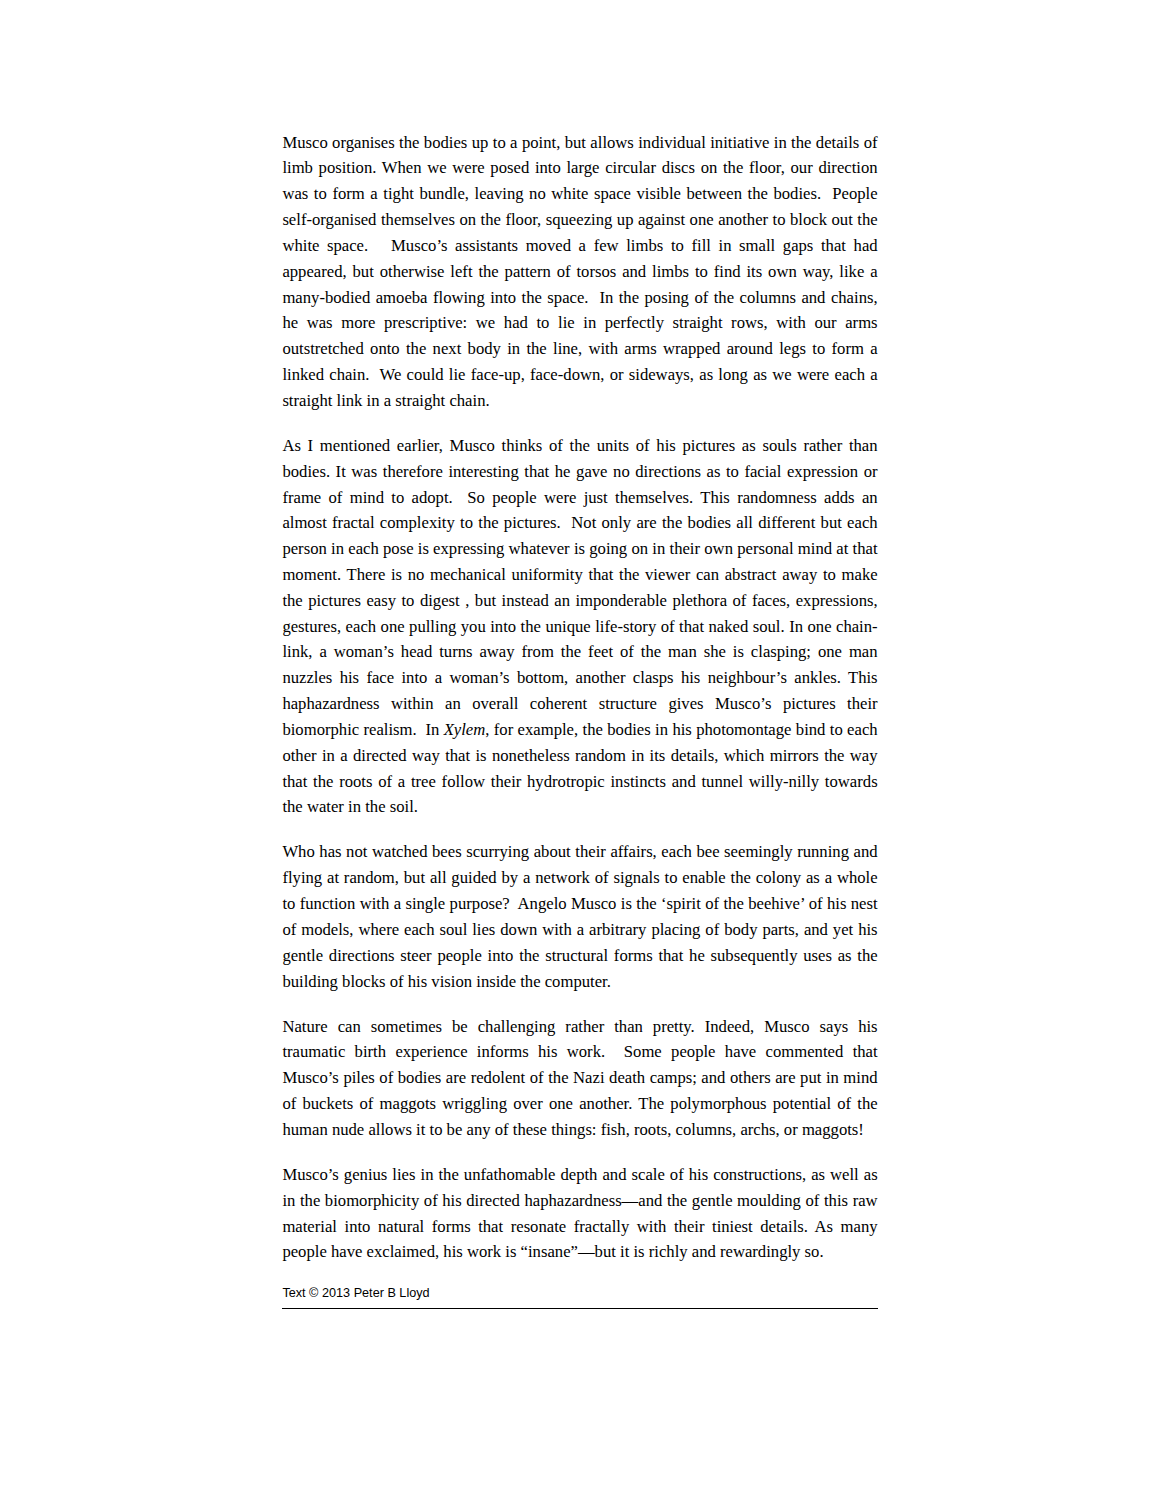Musco organises the bodies up to a point, but allows individual initiative in the details of limb position. When we were posed into large circular discs on the floor, our direction was to form a tight bundle, leaving no white space visible between the bodies. People self-organised themselves on the floor, squeezing up against one another to block out the white space. Musco’s assistants moved a few limbs to fill in small gaps that had appeared, but otherwise left the pattern of torsos and limbs to find its own way, like a many-bodied amoeba flowing into the space. In the posing of the columns and chains, he was more prescriptive: we had to lie in perfectly straight rows, with our arms outstretched onto the next body in the line, with arms wrapped around legs to form a linked chain. We could lie face-up, face-down, or sideways, as long as we were each a straight link in a straight chain.
As I mentioned earlier, Musco thinks of the units of his pictures as souls rather than bodies. It was therefore interesting that he gave no directions as to facial expression or frame of mind to adopt. So people were just themselves. This randomness adds an almost fractal complexity to the pictures. Not only are the bodies all different but each person in each pose is expressing whatever is going on in their own personal mind at that moment. There is no mechanical uniformity that the viewer can abstract away to make the pictures easy to digest , but instead an imponderable plethora of faces, expressions, gestures, each one pulling you into the unique life-story of that naked soul. In one chain-link, a woman’s head turns away from the feet of the man she is clasping; one man nuzzles his face into a woman’s bottom, another clasps his neighbour’s ankles. This haphazardness within an overall coherent structure gives Musco’s pictures their biomorphic realism. In Xylem, for example, the bodies in his photomontage bind to each other in a directed way that is nonetheless random in its details, which mirrors the way that the roots of a tree follow their hydrotropic instincts and tunnel willy-nilly towards the water in the soil.
Who has not watched bees scurrying about their affairs, each bee seemingly running and flying at random, but all guided by a network of signals to enable the colony as a whole to function with a single purpose? Angelo Musco is the ‘spirit of the beehive’ of his nest of models, where each soul lies down with a arbitrary placing of body parts, and yet his gentle directions steer people into the structural forms that he subsequently uses as the building blocks of his vision inside the computer.
Nature can sometimes be challenging rather than pretty. Indeed, Musco says his traumatic birth experience informs his work. Some people have commented that Musco’s piles of bodies are redolent of the Nazi death camps; and others are put in mind of buckets of maggots wriggling over one another. The polymorphous potential of the human nude allows it to be any of these things: fish, roots, columns, archs, or maggots!
Musco’s genius lies in the unfathomable depth and scale of his constructions, as well as in the biomorphicity of his directed haphazardness—and the gentle moulding of this raw material into natural forms that resonate fractally with their tiniest details. As many people have exclaimed, his work is “insane”—but it is richly and rewardingly so.
Text © 2013 Peter B Lloyd